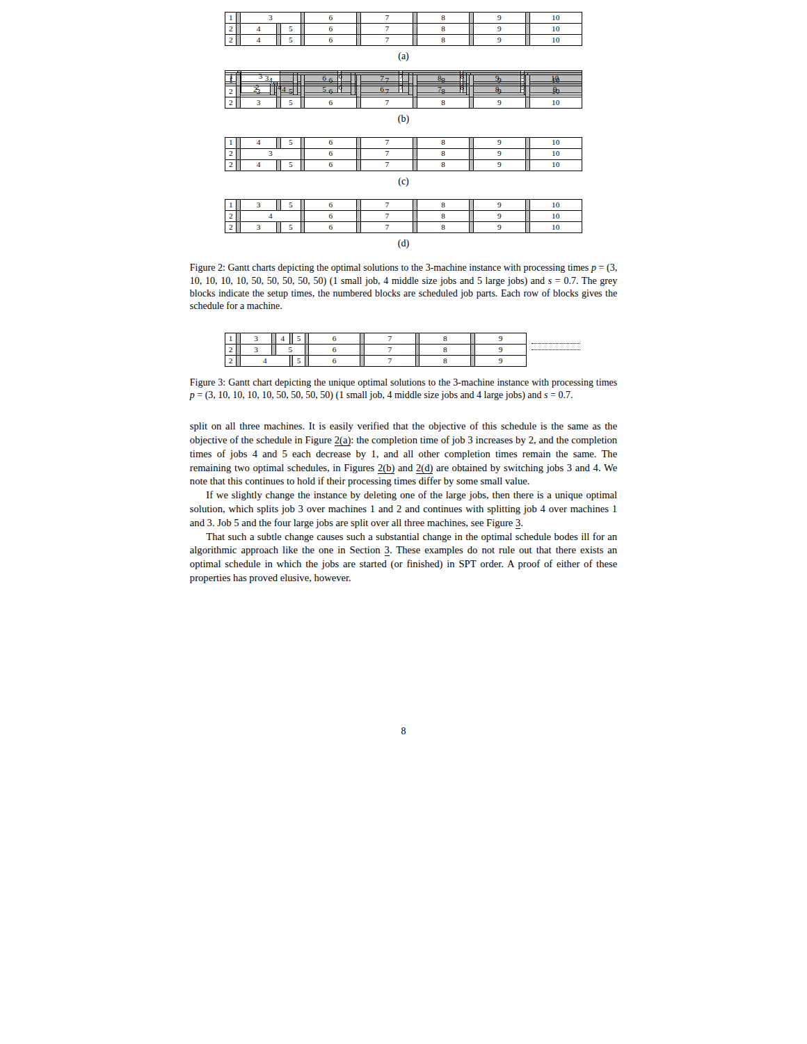| 1 | | 3 | | 6 | | 7 | | 8 | | 9 | |
| | | 2 | | 4 | | 6 | | 7 | | 8 | | 9 | |
| 1 | | 3 | | 6 | | 7 | | 8 | | 9 | | 10 |
| | | 2 | | 4 | | 5 | | 6 | | 7 | | 8 | | 9 |
| 1 | | 3 | | 6 | | 7 | | 8 | | 9 | | 10 |
| 2 | | 4 | | 5 | | 6 | | 7 | | 8 | | 9 | | 10 |
| 2 | | 4 | | 5 | | 6 | | 7 | | 8 | | 9 | | 10 |
(a)
| 1 | | 4 | | 6 | | 7 | | 8 | | 9 | | 10 |
| 2 | | 3 | | 5 | | 6 | | 7 | | 8 | | 9 | | 10 |
| 2 | | 3 | | 5 | | 6 | | 7 | | 8 | | 9 | | 10 |
(b)
| 1 | | 4 | | 5 | | 6 | | 7 | | 8 | | 9 | | 10 |
| 2 | | 3 | | 6 | | 7 | | 8 | | 9 | | 10 |
| 2 | | 4 | | 5 | | 6 | | 7 | | 8 | | 9 | | 10 |
(c)
| 1 | | 3 | | 5 | | 6 | | 7 | | 8 | | 9 | | 10 |
| 2 | | 4 | | 6 | | 7 | | 8 | | 9 | | 10 |
| 2 | | 3 | | 5 | | 6 | | 7 | | 8 | | 9 | | 10 |
(d)
Figure 2: Gantt charts depicting the optimal solutions to the 3-machine instance with processing times p = (3, 10, 10, 10, 10, 50, 50, 50, 50, 50) (1 small job, 4 middle size jobs and 5 large jobs) and s = 0.7. The grey blocks indicate the setup times, the numbered blocks are scheduled job parts. Each row of blocks gives the schedule for a machine.
| 1 | | 3 | | 4 | | 5 | | 6 | | 7 | | 8 | | 9 | | |
| 2 | | 3 | | 5 | | 6 | | 7 | | 8 | | 9 | | |
| 2 | | 4 | | 5 | | 6 | | 7 | | 8 | | 9 | | |
Figure 3: Gantt chart depicting the unique optimal solutions to the 3-machine instance with processing times p = (3, 10, 10, 10, 10, 50, 50, 50, 50) (1 small job, 4 middle size jobs and 4 large jobs) and s = 0.7.
split on all three machines. It is easily verified that the objective of this schedule is the same as the objective of the schedule in Figure 2(a): the completion time of job 3 increases by 2, and the completion times of jobs 4 and 5 each decrease by 1, and all other completion times remain the same. The remaining two optimal schedules, in Figures 2(b) and 2(d) are obtained by switching jobs 3 and 4. We note that this continues to hold if their processing times differ by some small value.
If we slightly change the instance by deleting one of the large jobs, then there is a unique optimal solution, which splits job 3 over machines 1 and 2 and continues with splitting job 4 over machines 1 and 3. Job 5 and the four large jobs are split over all three machines, see Figure 3.
That such a subtle change causes such a substantial change in the optimal schedule bodes ill for an algorithmic approach like the one in Section 3. These examples do not rule out that there exists an optimal schedule in which the jobs are started (or finished) in SPT order. A proof of either of these properties has proved elusive, however.
8